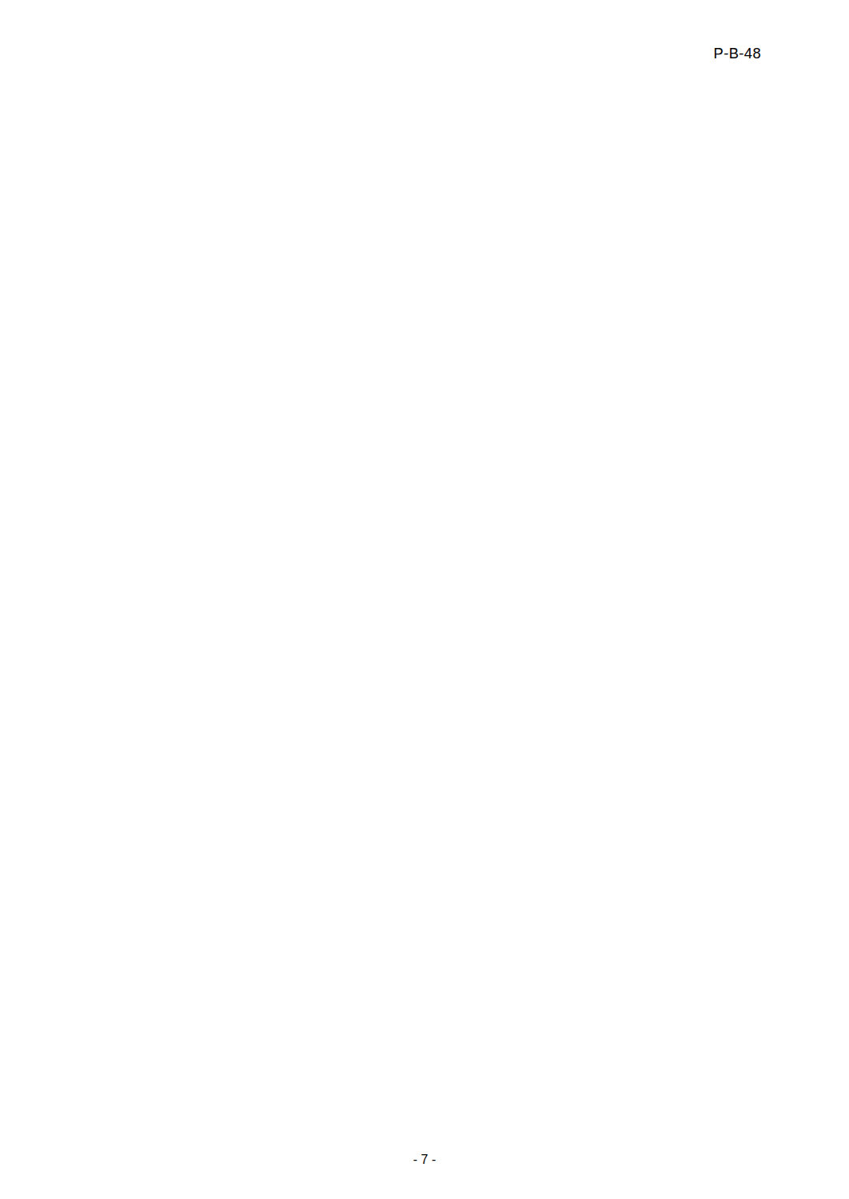P-B-48
- 7 -